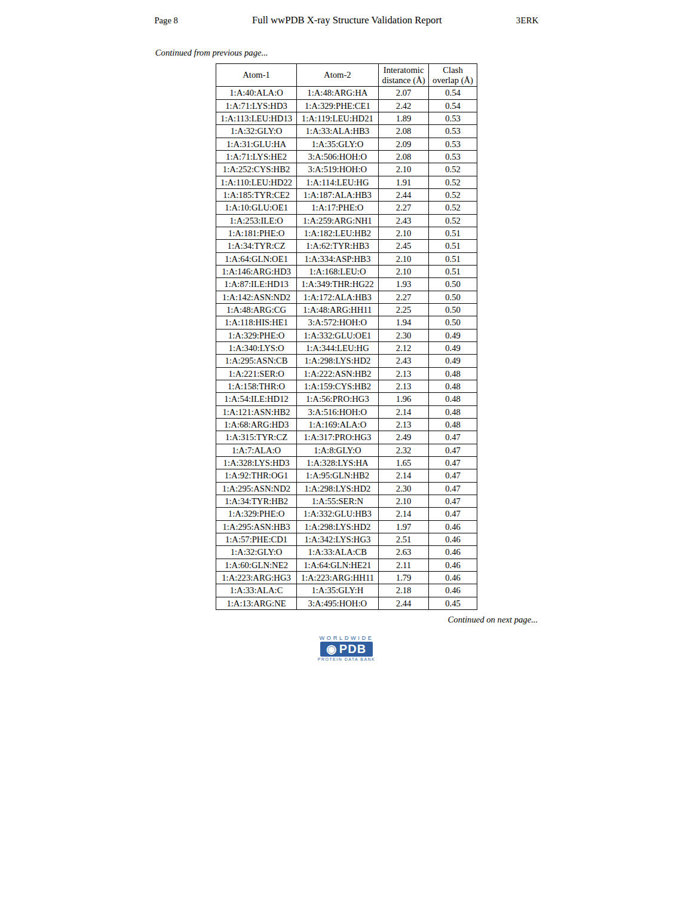Page 8
Full wwPDB X-ray Structure Validation Report
3ERK
Continued from previous page...
| Atom-1 | Atom-2 | Interatomic distance (Å) | Clash overlap (Å) |
| --- | --- | --- | --- |
| 1:A:40:ALA:O | 1:A:48:ARG:HA | 2.07 | 0.54 |
| 1:A:71:LYS:HD3 | 1:A:329:PHE:CE1 | 2.42 | 0.54 |
| 1:A:113:LEU:HD13 | 1:A:119:LEU:HD21 | 1.89 | 0.53 |
| 1:A:32:GLY:O | 1:A:33:ALA:HB3 | 2.08 | 0.53 |
| 1:A:31:GLU:HA | 1:A:35:GLY:O | 2.09 | 0.53 |
| 1:A:71:LYS:HE2 | 3:A:506:HOH:O | 2.08 | 0.53 |
| 1:A:252:CYS:HB2 | 3:A:519:HOH:O | 2.10 | 0.52 |
| 1:A:110:LEU:HD22 | 1:A:114:LEU:HG | 1.91 | 0.52 |
| 1:A:185:TYR:CE2 | 1:A:187:ALA:HB3 | 2.44 | 0.52 |
| 1:A:10:GLU:OE1 | 1:A:17:PHE:O | 2.27 | 0.52 |
| 1:A:253:ILE:O | 1:A:259:ARG:NH1 | 2.43 | 0.52 |
| 1:A:181:PHE:O | 1:A:182:LEU:HB2 | 2.10 | 0.51 |
| 1:A:34:TYR:CZ | 1:A:62:TYR:HB3 | 2.45 | 0.51 |
| 1:A:64:GLN:OE1 | 1:A:334:ASP:HB3 | 2.10 | 0.51 |
| 1:A:146:ARG:HD3 | 1:A:168:LEU:O | 2.10 | 0.51 |
| 1:A:87:ILE:HD13 | 1:A:349:THR:HG22 | 1.93 | 0.50 |
| 1:A:142:ASN:ND2 | 1:A:172:ALA:HB3 | 2.27 | 0.50 |
| 1:A:48:ARG:CG | 1:A:48:ARG:HH11 | 2.25 | 0.50 |
| 1:A:118:HIS:HE1 | 3:A:572:HOH:O | 1.94 | 0.50 |
| 1:A:329:PHE:O | 1:A:332:GLU:OE1 | 2.30 | 0.49 |
| 1:A:340:LYS:O | 1:A:344:LEU:HG | 2.12 | 0.49 |
| 1:A:295:ASN:CB | 1:A:298:LYS:HD2 | 2.43 | 0.49 |
| 1:A:221:SER:O | 1:A:222:ASN:HB2 | 2.13 | 0.48 |
| 1:A:158:THR:O | 1:A:159:CYS:HB2 | 2.13 | 0.48 |
| 1:A:54:ILE:HD12 | 1:A:56:PRO:HG3 | 1.96 | 0.48 |
| 1:A:121:ASN:HB2 | 3:A:516:HOH:O | 2.14 | 0.48 |
| 1:A:68:ARG:HD3 | 1:A:169:ALA:O | 2.13 | 0.48 |
| 1:A:315:TYR:CZ | 1:A:317:PRO:HG3 | 2.49 | 0.47 |
| 1:A:7:ALA:O | 1:A:8:GLY:O | 2.32 | 0.47 |
| 1:A:328:LYS:HD3 | 1:A:328:LYS:HA | 1.65 | 0.47 |
| 1:A:92:THR:OG1 | 1:A:95:GLN:HB2 | 2.14 | 0.47 |
| 1:A:295:ASN:ND2 | 1:A:298:LYS:HD2 | 2.30 | 0.47 |
| 1:A:34:TYR:HB2 | 1:A:55:SER:N | 2.10 | 0.47 |
| 1:A:329:PHE:O | 1:A:332:GLU:HB3 | 2.14 | 0.47 |
| 1:A:295:ASN:HB3 | 1:A:298:LYS:HD2 | 1.97 | 0.46 |
| 1:A:57:PHE:CD1 | 1:A:342:LYS:HG3 | 2.51 | 0.46 |
| 1:A:32:GLY:O | 1:A:33:ALA:CB | 2.63 | 0.46 |
| 1:A:60:GLN:NE2 | 1:A:64:GLN:HE21 | 2.11 | 0.46 |
| 1:A:223:ARG:HG3 | 1:A:223:ARG:HH11 | 1.79 | 0.46 |
| 1:A:33:ALA:C | 1:A:35:GLY:H | 2.18 | 0.46 |
| 1:A:13:ARG:NE | 3:A:495:HOH:O | 2.44 | 0.45 |
Continued on next page...
WORLDWIDE
◉PDB
PROTEIN DATA BANK